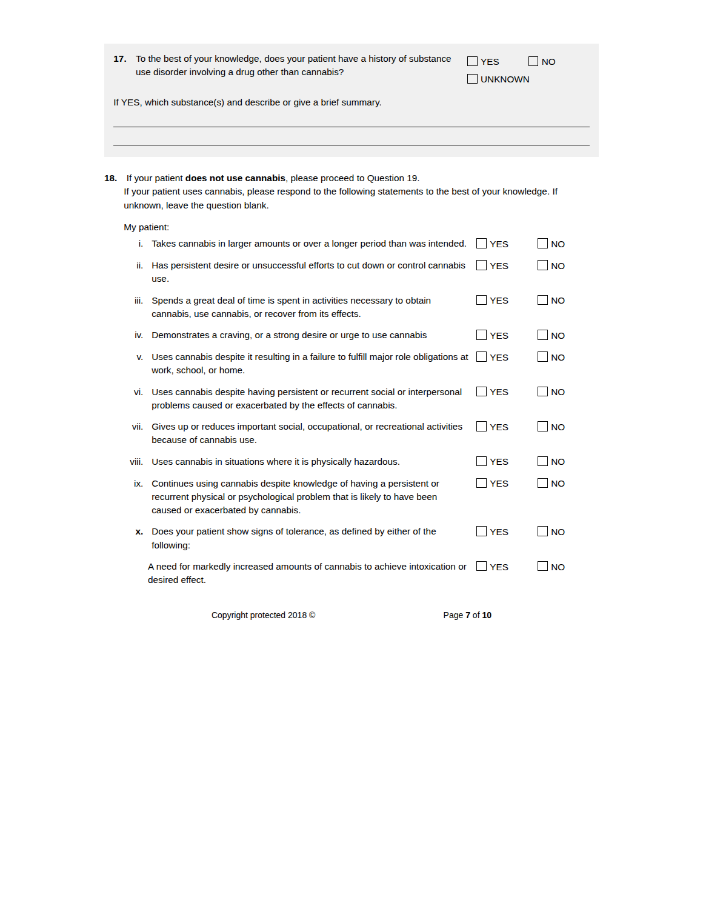17.
To the best of your knowledge, does your patient have a history of substance use disorder involving a drug other than cannabis?
YES NO
UNKNOWN
If YES, which substance(s) and describe or give a brief summary.
18.
If your patient does not use cannabis, please proceed to Question 19.
If your patient uses cannabis, please respond to the following statements to the best of your knowledge. If unknown, leave the question blank.
My patient:
i. Takes cannabis in larger amounts or over a longer period than was intended. YES NO
ii. Has persistent desire or unsuccessful efforts to cut down or control cannabis use. YES NO
iii. Spends a great deal of time is spent in activities necessary to obtain cannabis, use cannabis, or recover from its effects. YES NO
iv. Demonstrates a craving, or a strong desire or urge to use cannabis YES NO
v. Uses cannabis despite it resulting in a failure to fulfill major role obligations at work, school, or home. YES NO
vi. Uses cannabis despite having persistent or recurrent social or interpersonal problems caused or exacerbated by the effects of cannabis. YES NO
vii. Gives up or reduces important social, occupational, or recreational activities because of cannabis use. YES NO
viii. Uses cannabis in situations where it is physically hazardous. YES NO
ix. Continues using cannabis despite knowledge of having a persistent or recurrent physical or psychological problem that is likely to have been caused or exacerbated by cannabis. YES NO
x. Does your patient show signs of tolerance, as defined by either of the following: YES NO
A need for markedly increased amounts of cannabis to achieve intoxication or desired effect. YES NO
Copyright protected 2018 © Page 7 of 10